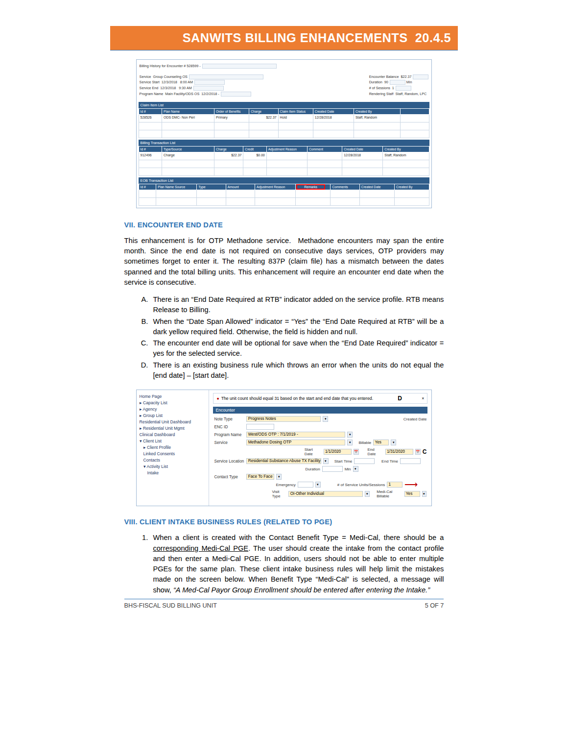SANWITS BILLING ENHANCEMENTS 20.4.5
Billing History for Encounter # 528599 -
Service Group Counseling OS
Service Start 12/3/2018 8:00 AM
Service End 12/3/2018 9:30 AM
Program Name Main Facility/ODS OS 12/2/2018 -
Encounter Balance $22.37
Duration 90 Min
# of Sessions 1
Rendering Staff Staff, Random, LPC
Claim Item List
| Id # | Plan Name | Order of Benefits | Charge | Claim Item Status | Created Date | Created By | |
| --- | --- | --- | --- | --- | --- | --- | --- |
| 528526 | ODS DMC- Non Peri | Primary | $22.37 | Hold | 12/28/2018 | Staff, Random | |
Billing Transaction List
| Id # | Type/Source | Charge | Credit | Adjustment Reason | Comment | Created Date | Created By |
| --- | --- | --- | --- | --- | --- | --- | --- |
| 912496 | Charge | $22.37 | $0.00 | | | 12/28/2018 | Staff, Random |
EOB Transaction List
| Id # | Plan Name Source | Type | Amount | Adjustment Reason | Remarks | Comments | Created Date | Created By |
| --- | --- | --- | --- | --- | --- | --- | --- | --- |
VII. ENCOUNTER END DATE
This enhancement is for OTP Methadone service. Methadone encounters may span the entire month. Since the end date is not required on consecutive days services, OTP providers may sometimes forget to enter it. The resulting 837P (claim file) has a mismatch between the dates spanned and the total billing units. This enhancement will require an encounter end date when the service is consecutive.
There is an “End Date Required at RTB” indicator added on the service profile. RTB means Release to Billing.
When the “Date Span Allowed” indicator = “Yes” the “End Date Required at RTB” will be a dark yellow required field. Otherwise, the field is hidden and null.
The encounter end date will be optional for save when the “End Date Required” indicator = yes for the selected service.
There is an existing business rule which throws an error when the units do not equal the [end date] – [start date].
Home Page
▸ Capacity List
▸ Agency
▸ Group List
Residential Unit Dashboard
▸ Residential Unit Mgmt
Clinical Dashboard
▾ Client List
▸ Client Profile
Linked Consents
Contacts
▾ Activity List
Intake
●The unit count should equal 31 based on the start and end date that you entered.
D
×
Encounter
Note Type Progress Notes▾ Created Date
ENC ID
Program Name West/ODS OTP : 7/1/2019 -▾
Service Methadone Dosing OTP▾ Billable Yes▾
Start Date 1/1/2020📅 End Date 1/31/2020📅 C
Service Location Residential Substance Abuse TX Facility▾ Start Time End Time
Duration Min▾
Contact Type Face To Face▾
Emergency ▾ # of Service Units/Sessions 1 ⟶
Visit Type OI-Other Individual▾ Medi-Cal Billable Yes▾
VIII. CLIENT INTAKE BUSINESS RULES (RELATED TO PGE)
When a client is created with the Contact Benefit Type = Medi-Cal, there should be a corresponding Medi-Cal PGE. The user should create the intake from the contact profile and then enter a Medi-Cal PGE. In addition, users should not be able to enter multiple PGEs for the same plan. These client intake business rules will help limit the mistakes made on the screen below. When Benefit Type “Medi-Cal” is selected, a message will show, “A Med-Cal Payor Group Enrollment should be entered after entering the Intake.”
BHS-FISCAL SUD BILLING UNIT
5 OF 7